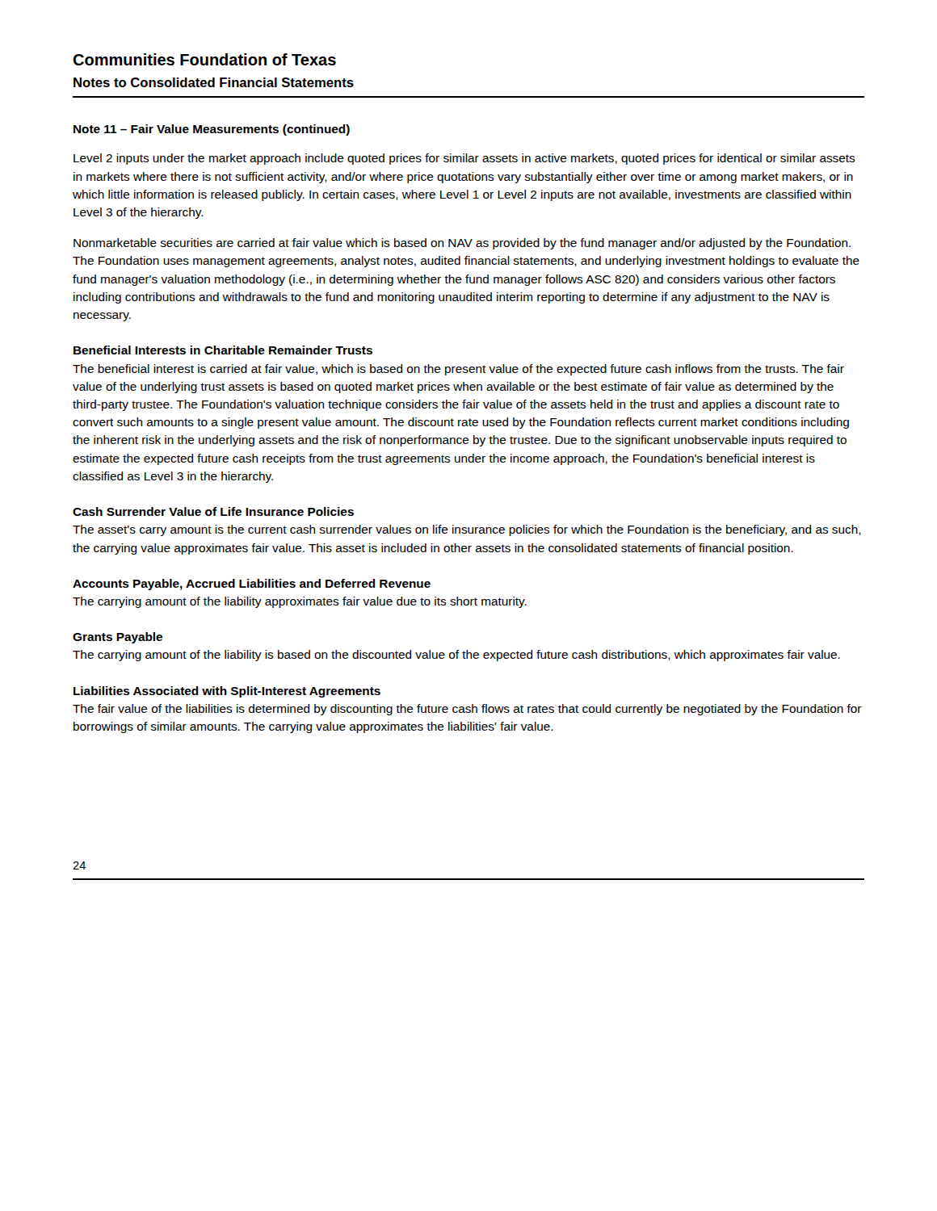Communities Foundation of Texas
Notes to Consolidated Financial Statements
Note 11 – Fair Value Measurements (continued)
Level 2 inputs under the market approach include quoted prices for similar assets in active markets, quoted prices for identical or similar assets in markets where there is not sufficient activity, and/or where price quotations vary substantially either over time or among market makers, or in which little information is released publicly. In certain cases, where Level 1 or Level 2 inputs are not available, investments are classified within Level 3 of the hierarchy.
Nonmarketable securities are carried at fair value which is based on NAV as provided by the fund manager and/or adjusted by the Foundation. The Foundation uses management agreements, analyst notes, audited financial statements, and underlying investment holdings to evaluate the fund manager's valuation methodology (i.e., in determining whether the fund manager follows ASC 820) and considers various other factors including contributions and withdrawals to the fund and monitoring unaudited interim reporting to determine if any adjustment to the NAV is necessary.
Beneficial Interests in Charitable Remainder Trusts
The beneficial interest is carried at fair value, which is based on the present value of the expected future cash inflows from the trusts. The fair value of the underlying trust assets is based on quoted market prices when available or the best estimate of fair value as determined by the third-party trustee. The Foundation's valuation technique considers the fair value of the assets held in the trust and applies a discount rate to convert such amounts to a single present value amount. The discount rate used by the Foundation reflects current market conditions including the inherent risk in the underlying assets and the risk of nonperformance by the trustee. Due to the significant unobservable inputs required to estimate the expected future cash receipts from the trust agreements under the income approach, the Foundation's beneficial interest is classified as Level 3 in the hierarchy.
Cash Surrender Value of Life Insurance Policies
The asset's carry amount is the current cash surrender values on life insurance policies for which the Foundation is the beneficiary, and as such, the carrying value approximates fair value. This asset is included in other assets in the consolidated statements of financial position.
Accounts Payable, Accrued Liabilities and Deferred Revenue
The carrying amount of the liability approximates fair value due to its short maturity.
Grants Payable
The carrying amount of the liability is based on the discounted value of the expected future cash distributions, which approximates fair value.
Liabilities Associated with Split-Interest Agreements
The fair value of the liabilities is determined by discounting the future cash flows at rates that could currently be negotiated by the Foundation for borrowings of similar amounts. The carrying value approximates the liabilities' fair value.
24